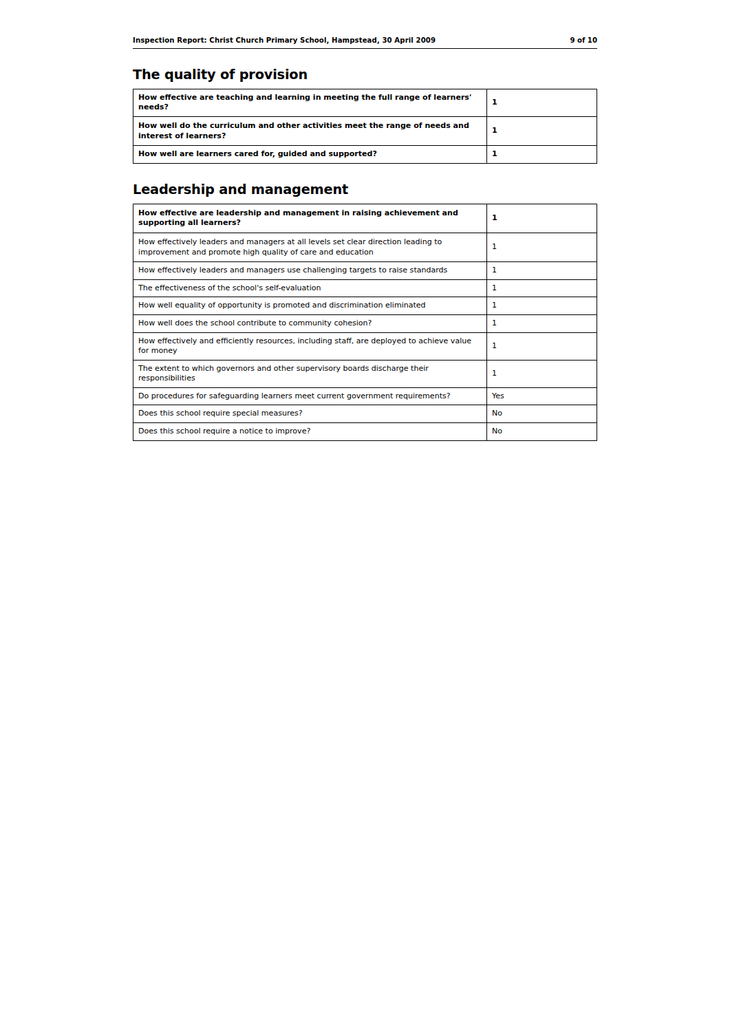Inspection Report: Christ Church Primary School, Hampstead, 30 April 2009 9 of 10
The quality of provision
| How effective are teaching and learning in meeting the full range of learners' needs? | 1 |
| How well do the curriculum and other activities meet the range of needs and interest of learners? | 1 |
| How well are learners cared for, guided and supported? | 1 |
Leadership and management
| How effective are leadership and management in raising achievement and supporting all learners? | 1 |
| How effectively leaders and managers at all levels set clear direction leading to improvement and promote high quality of care and education | 1 |
| How effectively leaders and managers use challenging targets to raise standards | 1 |
| The effectiveness of the school's self-evaluation | 1 |
| How well equality of opportunity is promoted and discrimination eliminated | 1 |
| How well does the school contribute to community cohesion? | 1 |
| How effectively and efficiently resources, including staff, are deployed to achieve value for money | 1 |
| The extent to which governors and other supervisory boards discharge their responsibilities | 1 |
| Do procedures for safeguarding learners meet current government requirements? | Yes |
| Does this school require special measures? | No |
| Does this school require a notice to improve? | No |